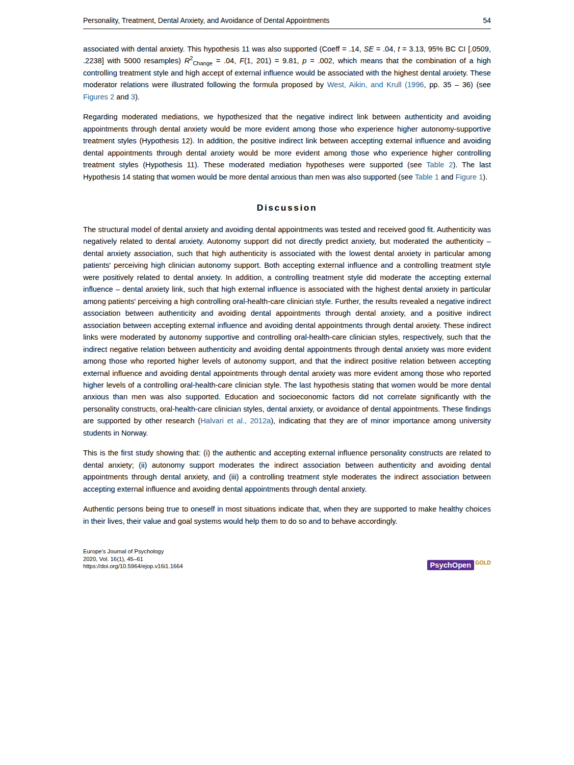Personality, Treatment, Dental Anxiety, and Avoidance of Dental Appointments 54
associated with dental anxiety. This hypothesis 11 was also supported (Coeff = .14, SE = .04, t = 3.13, 95% BC CI [.0509, .2238] with 5000 resamples) R2Change = .04, F(1, 201) = 9.81, p = .002, which means that the combination of a high controlling treatment style and high accept of external influence would be associated with the highest dental anxiety. These moderator relations were illustrated following the formula proposed by West, Aikin, and Krull (1996, pp. 35 – 36) (see Figures 2 and 3).
Regarding moderated mediations, we hypothesized that the negative indirect link between authenticity and avoiding appointments through dental anxiety would be more evident among those who experience higher autonomy-supportive treatment styles (Hypothesis 12). In addition, the positive indirect link between accepting external influence and avoiding dental appointments through dental anxiety would be more evident among those who experience higher controlling treatment styles (Hypothesis 11). These moderated mediation hypotheses were supported (see Table 2). The last Hypothesis 14 stating that women would be more dental anxious than men was also supported (see Table 1 and Figure 1).
Discussion
The structural model of dental anxiety and avoiding dental appointments was tested and received good fit. Authenticity was negatively related to dental anxiety. Autonomy support did not directly predict anxiety, but moderated the authenticity – dental anxiety association, such that high authenticity is associated with the lowest dental anxiety in particular among patients' perceiving high clinician autonomy support. Both accepting external influence and a controlling treatment style were positively related to dental anxiety. In addition, a controlling treatment style did moderate the accepting external influence – dental anxiety link, such that high external influence is associated with the highest dental anxiety in particular among patients' perceiving a high controlling oral-health-care clinician style. Further, the results revealed a negative indirect association between authenticity and avoiding dental appointments through dental anxiety, and a positive indirect association between accepting external influence and avoiding dental appointments through dental anxiety. These indirect links were moderated by autonomy supportive and controlling oral-health-care clinician styles, respectively, such that the indirect negative relation between authenticity and avoiding dental appointments through dental anxiety was more evident among those who reported higher levels of autonomy support, and that the indirect positive relation between accepting external influence and avoiding dental appointments through dental anxiety was more evident among those who reported higher levels of a controlling oral-health-care clinician style. The last hypothesis stating that women would be more dental anxious than men was also supported. Education and socioeconomic factors did not correlate significantly with the personality constructs, oral-health-care clinician styles, dental anxiety, or avoidance of dental appointments. These findings are supported by other research (Halvari et al., 2012a), indicating that they are of minor importance among university students in Norway.
This is the first study showing that: (i) the authentic and accepting external influence personality constructs are related to dental anxiety; (ii) autonomy support moderates the indirect association between authenticity and avoiding dental appointments through dental anxiety, and (iii) a controlling treatment style moderates the indirect association between accepting external influence and avoiding dental appointments through dental anxiety.
Authentic persons being true to oneself in most situations indicate that, when they are supported to make healthy choices in their lives, their value and goal systems would help them to do so and to behave accordingly.
Europe's Journal of Psychology
2020, Vol. 16(1), 45–61
https://doi.org/10.5964/ejop.v16i1.1664
PsychOpen GOLD